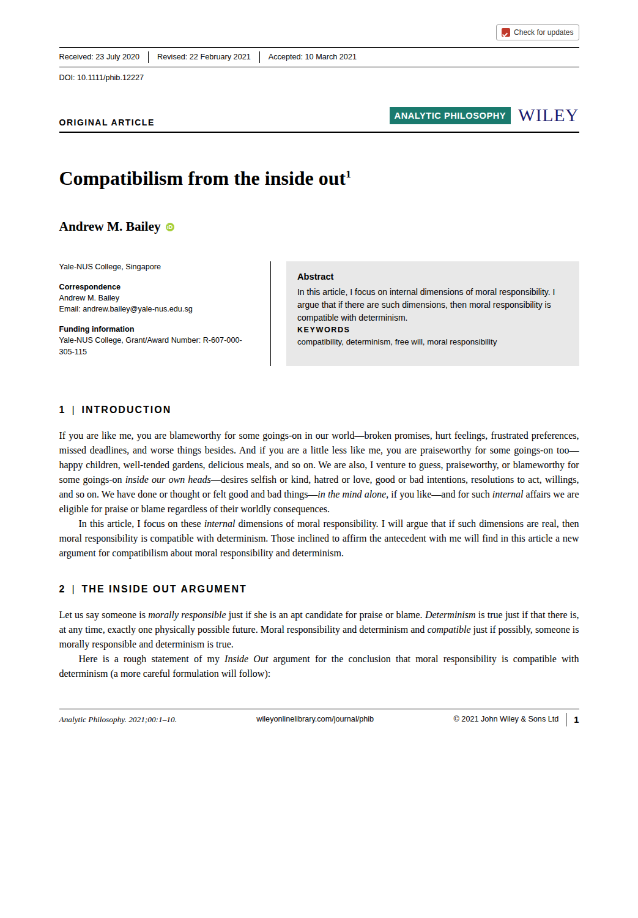Check for updates
Received: 23 July 2020 Revised: 22 February 2021 Accepted: 10 March 2021
DOI: 10.1111/phib.12227
ORIGINAL ARTICLE
ANALYTIC PHILOSOPHY WILEY
Compatibilism from the inside out1
Andrew M. Bailey
Yale-NUS College, Singapore
Correspondence
Andrew M. Bailey
Email: andrew.bailey@yale-nus.edu.sg
Funding information
Yale-NUS College, Grant/Award Number: R-607-000-305-115
Abstract
In this article, I focus on internal dimensions of moral responsibility. I argue that if there are such dimensions, then moral responsibility is compatible with determinism.
KEYWORDS
compatibility, determinism, free will, moral responsibility
1|INTRODUCTION
If you are like me, you are blameworthy for some goings-on in our world—broken promises, hurt feelings, frustrated preferences, missed deadlines, and worse things besides. And if you are a little less like me, you are praiseworthy for some goings-on too—happy children, well-tended gardens, delicious meals, and so on. We are also, I venture to guess, praiseworthy, or blameworthy for some goings-on inside our own heads—desires selfish or kind, hatred or love, good or bad intentions, resolutions to act, willings, and so on. We have done or thought or felt good and bad things—in the mind alone, if you like—and for such internal affairs we are eligible for praise or blame regardless of their worldly consequences.
In this article, I focus on these internal dimensions of moral responsibility. I will argue that if such dimensions are real, then moral responsibility is compatible with determinism. Those inclined to affirm the antecedent with me will find in this article a new argument for compatibilism about moral responsibility and determinism.
2|THE INSIDE OUT ARGUMENT
Let us say someone is morally responsible just if she is an apt candidate for praise or blame. Determinism is true just if that there is, at any time, exactly one physically possible future. Moral responsibility and determinism and compatible just if possibly, someone is morally responsible and determinism is true.
Here is a rough statement of my Inside Out argument for the conclusion that moral responsibility is compatible with determinism (a more careful formulation will follow):
Analytic Philosophy. 2021;00:1–10.
wileyonlinelibrary.com/journal/phib
© 2021 John Wiley & Sons Ltd 1